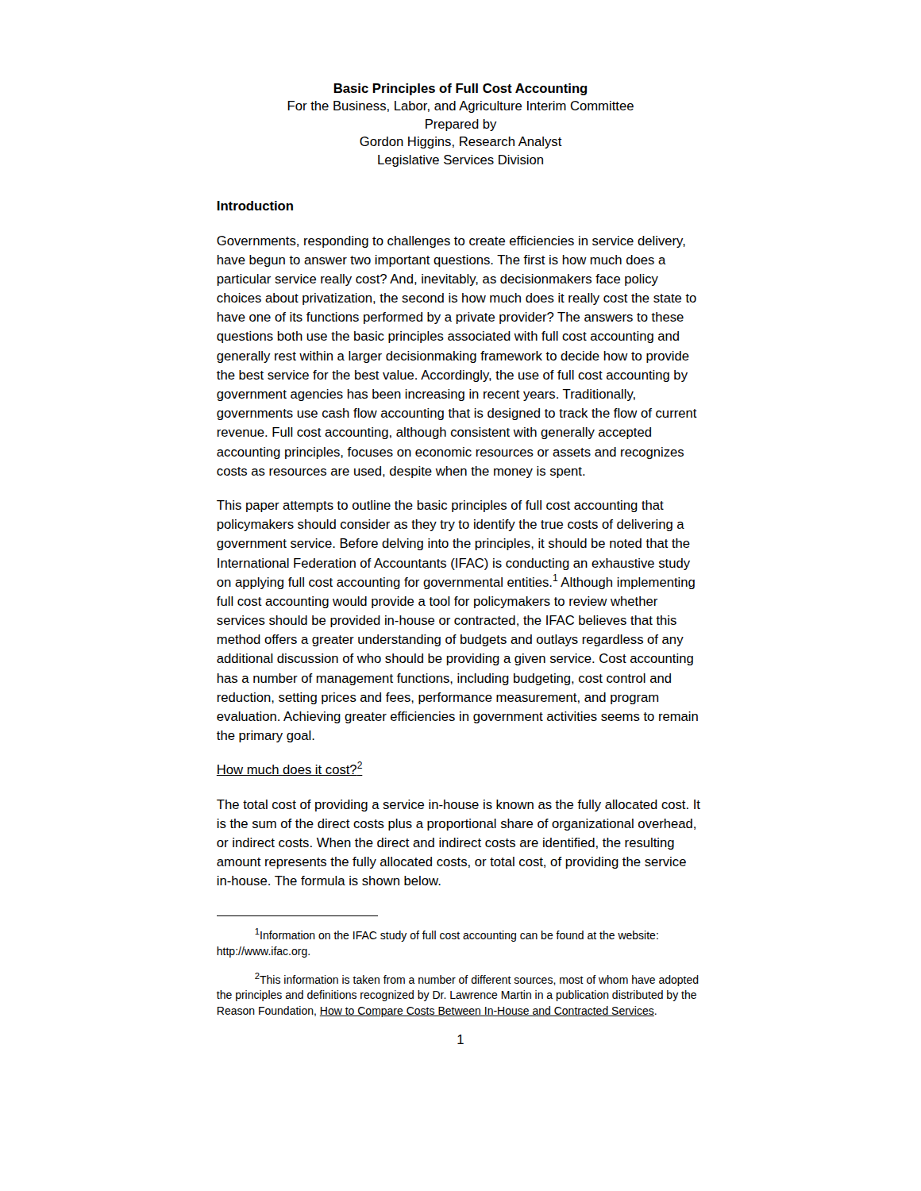Basic Principles of Full Cost Accounting
For the Business, Labor, and Agriculture Interim Committee
Prepared by
Gordon Higgins, Research Analyst
Legislative Services Division
Introduction
Governments, responding to challenges to create efficiencies in service delivery, have begun to answer two important questions. The first is how much does a particular service really cost? And, inevitably, as decisionmakers face policy choices about privatization, the second is how much does it really cost the state to have one of its functions performed by a private provider? The answers to these questions both use the basic principles associated with full cost accounting and generally rest within a larger decisionmaking framework to decide how to provide the best service for the best value. Accordingly, the use of full cost accounting by government agencies has been increasing in recent years. Traditionally, governments use cash flow accounting that is designed to track the flow of current revenue. Full cost accounting, although consistent with generally accepted accounting principles, focuses on economic resources or assets and recognizes costs as resources are used, despite when the money is spent.
This paper attempts to outline the basic principles of full cost accounting that policymakers should consider as they try to identify the true costs of delivering a government service. Before delving into the principles, it should be noted that the International Federation of Accountants (IFAC) is conducting an exhaustive study on applying full cost accounting for governmental entities.1 Although implementing full cost accounting would provide a tool for policymakers to review whether services should be provided in-house or contracted, the IFAC believes that this method offers a greater understanding of budgets and outlays regardless of any additional discussion of who should be providing a given service. Cost accounting has a number of management functions, including budgeting, cost control and reduction, setting prices and fees, performance measurement, and program evaluation. Achieving greater efficiencies in government activities seems to remain the primary goal.
How much does it cost?2
The total cost of providing a service in-house is known as the fully allocated cost. It is the sum of the direct costs plus a proportional share of organizational overhead, or indirect costs. When the direct and indirect costs are identified, the resulting amount represents the fully allocated costs, or total cost, of providing the service in-house. The formula is shown below.
1 Information on the IFAC study of full cost accounting can be found at the website: http://www.ifac.org.
2 This information is taken from a number of different sources, most of whom have adopted the principles and definitions recognized by Dr. Lawrence Martin in a publication distributed by the Reason Foundation, How to Compare Costs Between In-House and Contracted Services.
1